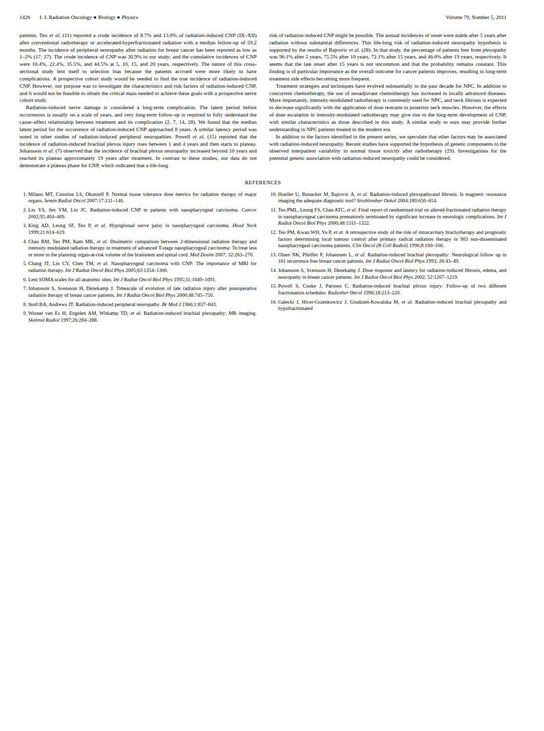1426 I. J. Radiation Oncology ● Biology ● Physics
Volume 79, Number 5, 2011
patients. Teo et al. (11) reported a crude incidence of 8.7% and 13.0% of radiation-induced CNP (IX–XII) after conventional radiotherapy or accelerated-hyperfractionated radiation with a median follow-up of 59.2 months. The incidence of peripheral neuropathy after radiation for breast cancer has been reported as low as 1–2% (17, 27). The crude incidence of CNP was 30.9% in our study; and the cumulative incidences of CNP were 10.4%, 22.4%, 35.5%, and 44.5% at 5, 10, 15, and 20 years, respectively. The nature of this cross-sectional study lent itself to selection bias because the patients accrued were more likely to have complications. A prospective cohort study would be needed to find the true incidence of radiation-induced CNP. However, our purpose was to investigate the characteristics and risk factors of radiation-induced CNP, and it would not be feasible to obtain the critical mass needed to achieve these goals with a prospective nerve cohort study.
Radiation-induced nerve damage is considered a long-term complication. The latent period before occurrences is usually on a scale of years, and very long-term follow-up is required to fully understand the cause–effect relationship between treatment and its complication (2, 7, 14, 28). We found that the median latent period for the occurrence of radiation-induced CNP approached 8 years. A similar latency period was noted in other studies of radiation-induced peripheral neuropathies. Powell et al. (15) reported that the incidence of radiation-induced brachial plexus injury rises between 1 and 4 years and then starts to plateau. Johansson et al. (7) observed that the incidence of brachial plexus neuropathy increased beyond 10 years and reached its plateau approximately 19 years after treatment. In contrast to these studies, our data do not demonstrate a plateau phase for CNP, which indicated that a life-long
risk of radiation-induced CNP might be possible. The annual incidences of onset were stable after 5 years after radiation without substantial differences. This life-long risk of radiation-induced neuropathy hypothesis is supported by the results of Bajrovic et al. (28). In that study, the percentage of patients free from plexopathy was 96.1% after 5 years, 75.5% after 10 years, 72.1% after 15 years, and 46.0% after 19 years, respectively. It seems that the late onset after 15 years is not uncommon and that the probability remains constant. This finding is of particular importance as the overall outcome for cancer patients improves, resulting in long-term treatment side effects becoming more frequent.
Treatment strategies and techniques have evolved substantially in the past decade for NPC. In addition to concurrent chemotherapy, the use of neoadjuvant chemotherapy has increased in locally advanced diseases. More importantly, intensity-modulated radiotherapy is commonly used for NPC, and neck fibrosis is expected to decrease significantly with the application of dose restraint to posterior neck muscles. However, the effects of dose escalation in intensity-modulated radiotherapy may give rise to the long-term development of CNP, with similar characteristics as those described in this study. A similar study to ours may provide further understanding in NPC patients treated in the modern era.
In addition to the factors identified in the present series, we speculate that other factors may be associated with radiation-induced neuropathy. Recent studies have supported the hypothesis of genetic components to the observed interpatient variability in normal tissue toxicity after radiotherapy (29). Investigations for the potential genetic association with radiation-induced neuropathy could be considered.
REFERENCES
Milano MT, Constine LS, Okunieff P. Normal tissue tolerance dose metrics for radiation therapy of major organs. Semin Radiat Oncol 2007;17:131–140.
Lin YS, Jen YM, Lin JC. Radiation-induced CNP in patients with nasopharyngeal carcinoma. Cancer 2002;95:404–409.
King AD, Leung SF, Teo P, et al. Hypoglossal nerve palsy in nasopharyngeal carcinoma. Head Neck 1999;21:614–619.
Chau RM, Teo PM, Kam MK, et al. Dosimetric comparison between 2-dimensional radiation therapy and intensity modulated radiation therapy in treatment of advanced T-stage nasopharyngeal carcinoma: To treat less or more in the planning organ-at-risk volume of the brainstem and spinal cord. Med Dosim 2007; 32:263–270.
Chang JT, Lin CY, Chen TM, et al. Nasopharyngeal carcinoma with CNP: The importance of MRI for radiation therapy. Int J Radiat Oncol Biol Phys 2005;63:1354–1360.
Lent SOMA scales for all anatomic sites. Int J Radiat Oncol Biol Phys 1995;31:1049–1091.
Johansson S, Svensson H, Denekamp J. Timescale of evolution of late radiation injury after postoperative radiation therapy of breast cancer patients. Int J Radiat Oncol Biol Phys 2000;48:745–750.
Stoll BA, Andrews JT. Radiation-induced peripheral neuropathy. Br Med J 1966;1:837–843.
Wouter van Es H, Engelen AM, Witkamp TD, et al. Radiation-induced brachial plexopathy: MR imaging. Skeletal Radiol 1997;26:284–288.
Hoeller U, Bonacker M, Bajrovic A, et al. Radiation-induced plexopathyand fibrosis. Is magnetic resonance imaging the adequate diagnostic tool? Strahlenther Onkol 2004;180:650–654.
Teo PML, Leung FS, Chan ATC, et al. Final report of randomized trial on altered-fractionated radiation therapy in nasopharyngeal carcinoma prematurely terminated by significant increase in neurologic complications. Int J Radiat Oncol Biol Phys 2000;48:1311–1322.
Teo PM, Kwan WH, Yu P, et al. A retrospective study of the role of intracavitary brachytherapy and prognostic factors determining local tumour control after primary radical radiation therapy in 903 non-disseminated nasopharyngeal carcinoma patients. Clin Oncol (R Coll Radiol) 1996;8:160–166.
Olsen NK, Pfeiffer P, Johannsen L, et al. Radiation-induced brachial plexopathy: Neurological follow up in 161 recurrence free breast cancer patients. Int J Radiat Oncol Biol Phys 1993; 26:43–49.
Johansson S, Svensson H, Denekamp J. Dose response and latency for radiation-induced fibrosis, edema, and neuropathy in breast cancer patients. Int J Radiat Oncol Biol Phys 2002; 52:1207–1219.
Powell S, Cooke J, Parsons C. Radiation-induced brachial plexus injury: Follow-up of two different fractionation schedules. Radiother Oncol 1990;18:213–220.
Gałecki J, Hicer-Grzenkowicz J, Grudzień-Kowalska M, et al. Radiation-induced brachial plexopathy and hypofractionated